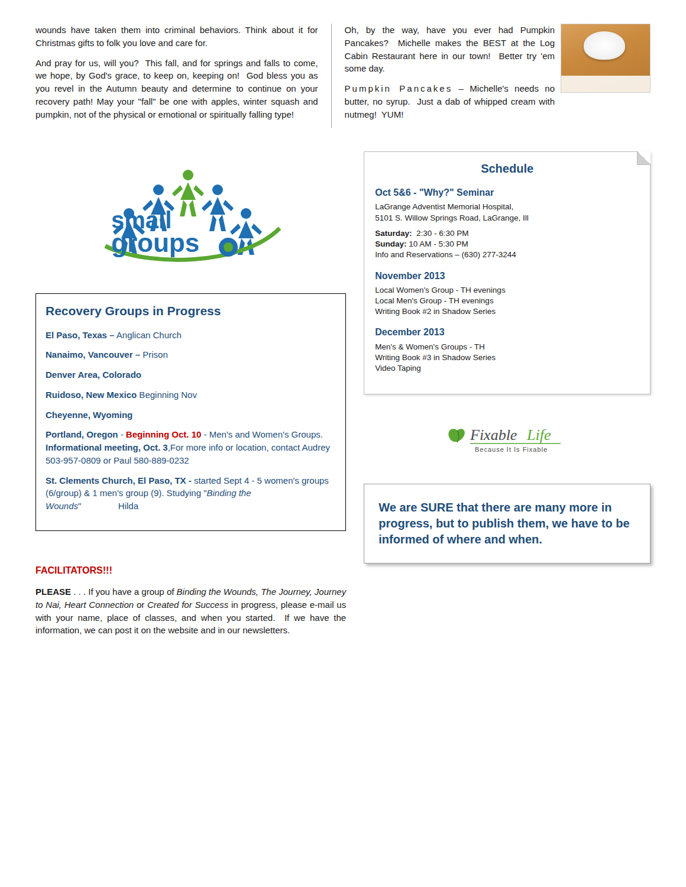wounds have taken them into criminal behaviors. Think about it for Christmas gifts to folk you love and care for.
And pray for us, will you? This fall, and for springs and falls to come, we hope, by God's grace, to keep on, keeping on! God bless you as you revel in the Autumn beauty and determine to continue on your recovery path! May your "fall" be one with apples, winter squash and pumpkin, not of the physical or emotional or spiritually falling type!
Oh, by the way, have you ever had Pumpkin Pancakes? Michelle makes the BEST at the Log Cabin Restaurant here in our town! Better try 'em some day.
Pumpkin Pancakes – Michelle's needs no butter, no syrup. Just a dab of whipped cream with nutmeg! YUM!
small groups
Recovery Groups in Progress
El Paso, Texas – Anglican Church
Nanaimo, Vancouver – Prison
Denver Area, Colorado
Ruidoso, New Mexico Beginning Nov
Cheyenne, Wyoming
Portland, Oregon - Beginning Oct. 10 - Men's and Women's Groups. Informational meeting, Oct. 3,For more info or location, contact Audrey 503-957-0809 or Paul 580-889-0232
St. Clements Church, El Paso, TX - started Sept 4 - 5 women's groups (6/group) & 1 men's group (9). Studying "Binding the Wounds" Hilda
FACILITATORS!!!
PLEASE . . . If you have a group of Binding the Wounds, The Journey, Journey to Nai, Heart Connection or Created for Success in progress, please e-mail us with your name, place of classes, and when you started. If we have the information, we can post it on the website and in our newsletters.
Schedule
Oct 5&6 - "Why?" Seminar
LaGrange Adventist Memorial Hospital,
5101 S. Willow Springs Road, LaGrange, Ill
Saturday: 2:30 - 6:30 PM
Sunday: 10 AM - 5:30 PM
Info and Reservations – (630) 277-3244
November 2013
Local Women's Group - TH evenings
Local Men's Group - TH evenings
Writing Book #2 in Shadow Series
December 2013
Men's & Women's Groups - TH
Writing Book #3 in Shadow Series
Video Taping
Fixable Life Because It Is Fixable
We are SURE that there are many more in progress, but to publish them, we have to be informed of where and when.